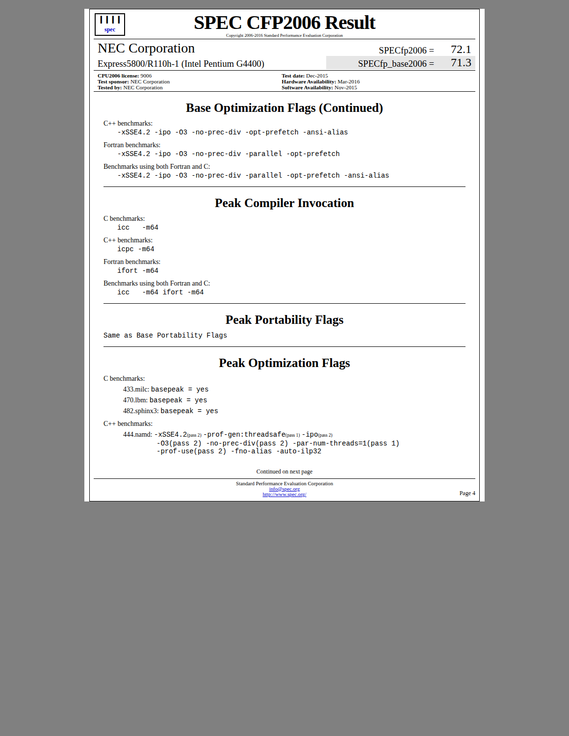❙❙❙❙
spec
SPEC CFP2006 Result
Copyright 2006-2016 Standard Performance Evaluation Corporation
| NEC Corporation | SPECfp2006 = | 72.1 |
| Express5800/R110h-1 (Intel Pentium G4400) | SPECfp_base2006 = | 71.3 |
| CPU2006 license: 9006 | Test date: Dec-2015 |
| Test sponsor: NEC Corporation | Hardware Availability: Mar-2016 |
| Tested by: NEC Corporation | Software Availability: Nov-2015 |
Base Optimization Flags (Continued)
C++ benchmarks:
-xSSE4.2 -ipo -O3 -no-prec-div -opt-prefetch -ansi-alias
Fortran benchmarks:
-xSSE4.2 -ipo -O3 -no-prec-div -parallel -opt-prefetch
Benchmarks using both Fortran and C:
-xSSE4.2 -ipo -O3 -no-prec-div -parallel -opt-prefetch -ansi-alias
Peak Compiler Invocation
C benchmarks:
icc   -m64
C++ benchmarks:
icpc -m64
Fortran benchmarks:
ifort -m64
Benchmarks using both Fortran and C:
icc   -m64 ifort -m64
Peak Portability Flags
Same as Base Portability Flags
Peak Optimization Flags
C benchmarks:
433.milc: basepeak = yes
470.lbm: basepeak = yes
482.sphinx3: basepeak = yes
C++ benchmarks:
444.namd: -xSSE4.2(pass 2) -prof-gen:threadsafe(pass 1) -ipo(pass 2)
-O3(pass 2) -no-prec-div(pass 2) -par-num-threads=1(pass 1)
-prof-use(pass 2) -fno-alias -auto-ilp32
Continued on next page
Standard Performance Evaluation Corporation
info@spec.org
http://www.spec.org/ Page 4